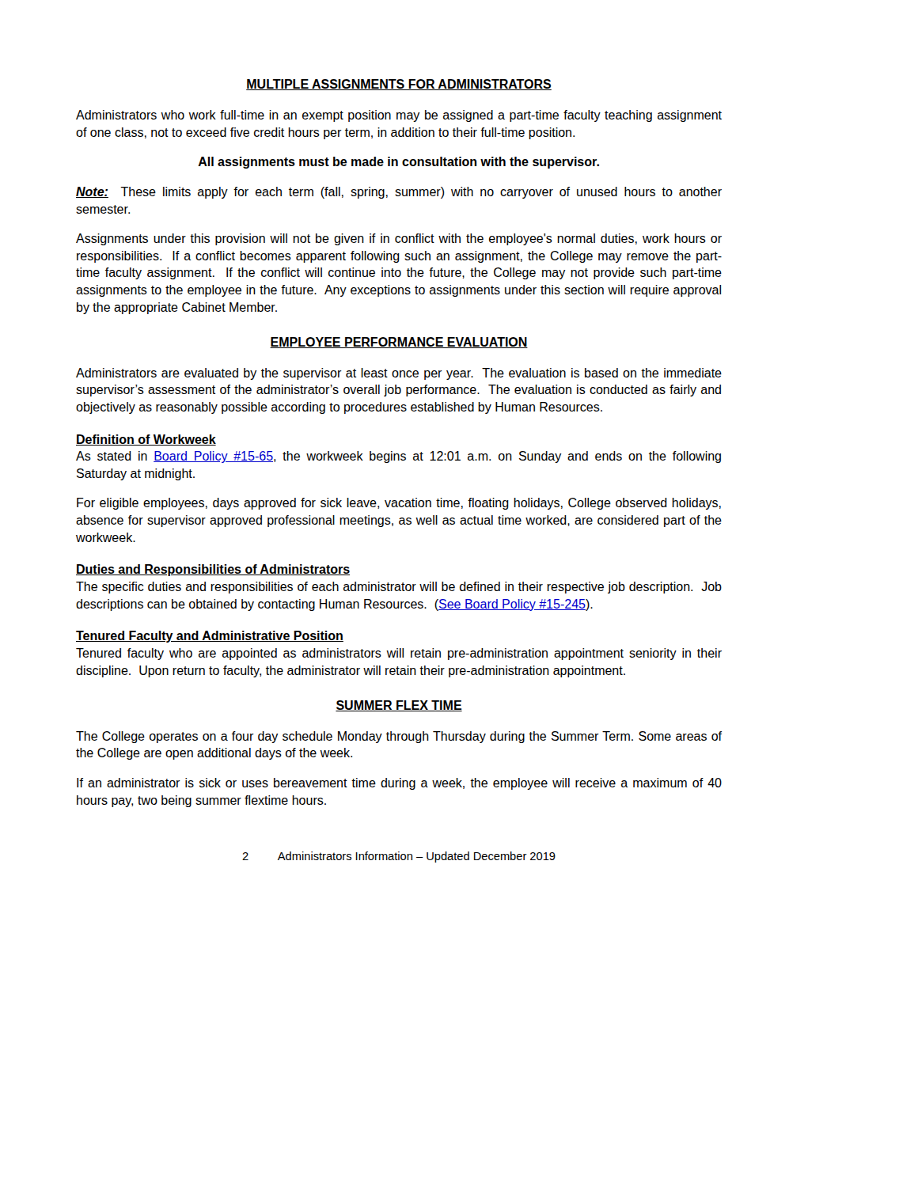Multiple Assignments for Administrators
Administrators who work full-time in an exempt position may be assigned a part-time faculty teaching assignment of one class, not to exceed five credit hours per term, in addition to their full-time position.
All assignments must be made in consultation with the supervisor.
Note: These limits apply for each term (fall, spring, summer) with no carryover of unused hours to another semester.
Assignments under this provision will not be given if in conflict with the employee's normal duties, work hours or responsibilities. If a conflict becomes apparent following such an assignment, the College may remove the part-time faculty assignment. If the conflict will continue into the future, the College may not provide such part-time assignments to the employee in the future. Any exceptions to assignments under this section will require approval by the appropriate Cabinet Member.
Employee Performance Evaluation
Administrators are evaluated by the supervisor at least once per year. The evaluation is based on the immediate supervisor’s assessment of the administrator’s overall job performance. The evaluation is conducted as fairly and objectively as reasonably possible according to procedures established by Human Resources.
Definition of Workweek
As stated in Board Policy #15-65, the workweek begins at 12:01 a.m. on Sunday and ends on the following Saturday at midnight.
For eligible employees, days approved for sick leave, vacation time, floating holidays, College observed holidays, absence for supervisor approved professional meetings, as well as actual time worked, are considered part of the workweek.
Duties and Responsibilities of Administrators
The specific duties and responsibilities of each administrator will be defined in their respective job description. Job descriptions can be obtained by contacting Human Resources. (See Board Policy #15-245).
Tenured Faculty and Administrative Position
Tenured faculty who are appointed as administrators will retain pre-administration appointment seniority in their discipline. Upon return to faculty, the administrator will retain their pre-administration appointment.
Summer Flex Time
The College operates on a four day schedule Monday through Thursday during the Summer Term. Some areas of the College are open additional days of the week.
If an administrator is sick or uses bereavement time during a week, the employee will receive a maximum of 40 hours pay, two being summer flextime hours.
2 Administrators Information – Updated December 2019